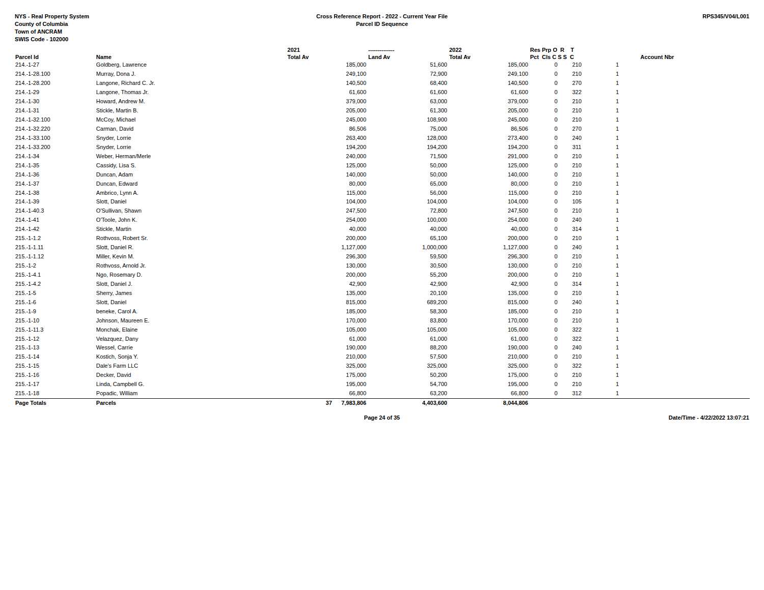| NYS - Real Property System County of Columbia Town of ANCRAM SWIS Code - 102000 | Cross Reference Report - 2022 - Current Year File Parcel ID Sequence | RPS345/V04/L001 |
| | | 2021 | -------------- | 2022 | Res Prp O R T | |
| --- | --- | --- | --- | --- | --- | --- |
| Parcel Id | Name | Total Av | Land Av | Total Av | Pct Cls C S S C | Account Nbr |
| 214.-1-27 | Goldberg, Lawrence | 185,000 | 51,600 | 185,000 | 0 | 210 | 1 | |
| 214.-1-28.100 | Murray, Dona J. | 249,100 | 72,900 | 249,100 | 0 | 210 | 1 | |
| 214.-1-28.200 | Langone, Richard C. Jr. | 140,500 | 68,400 | 140,500 | 0 | 270 | 1 | |
| 214.-1-29 | Langone, Thomas Jr. | 61,600 | 61,600 | 61,600 | 0 | 322 | 1 | |
| 214.-1-30 | Howard, Andrew M. | 379,000 | 63,000 | 379,000 | 0 | 210 | 1 | |
| 214.-1-31 | Stickle, Martin B. | 205,000 | 61,300 | 205,000 | 0 | 210 | 1 | |
| 214.-1-32.100 | McCoy, Michael | 245,000 | 108,900 | 245,000 | 0 | 210 | 1 | |
| 214.-1-32.220 | Carman, David | 86,506 | 75,000 | 86,506 | 0 | 270 | 1 | |
| 214.-1-33.100 | Snyder, Lorrie | 263,400 | 128,000 | 273,400 | 0 | 240 | 1 | |
| 214.-1-33.200 | Snyder, Lorrie | 194,200 | 194,200 | 194,200 | 0 | 311 | 1 | |
| 214.-1-34 | Weber, Herman/Merle | 240,000 | 71,500 | 291,000 | 0 | 210 | 1 | |
| 214.-1-35 | Cassidy, Lisa S. | 125,000 | 50,000 | 125,000 | 0 | 210 | 1 | |
| 214.-1-36 | Duncan, Adam | 140,000 | 50,000 | 140,000 | 0 | 210 | 1 | |
| 214.-1-37 | Duncan, Edward | 80,000 | 65,000 | 80,000 | 0 | 210 | 1 | |
| 214.-1-38 | Ambrico, Lynn A. | 115,000 | 56,000 | 115,000 | 0 | 210 | 1 | |
| 214.-1-39 | Slott, Daniel | 104,000 | 104,000 | 104,000 | 0 | 105 | 1 | |
| 214.-1-40.3 | O'Sullivan, Shawn | 247,500 | 72,800 | 247,500 | 0 | 210 | 1 | |
| 214.-1-41 | O'Toole, John K. | 254,000 | 100,000 | 254,000 | 0 | 240 | 1 | |
| 214.-1-42 | Stickle, Martin | 40,000 | 40,000 | 40,000 | 0 | 314 | 1 | |
| 215.-1-1.2 | Rothvoss, Robert Sr. | 200,000 | 65,100 | 200,000 | 0 | 210 | 1 | |
| 215.-1-1.11 | Slott, Daniel R. | 1,127,000 | 1,000,000 | 1,127,000 | 0 | 240 | 1 | |
| 215.-1-1.12 | Miller, Kevin M. | 296,300 | 59,500 | 296,300 | 0 | 210 | 1 | |
| 215.-1-2 | Rothvoss, Arnold Jr. | 130,000 | 30,500 | 130,000 | 0 | 210 | 1 | |
| 215.-1-4.1 | Ngo, Rosemary D. | 200,000 | 55,200 | 200,000 | 0 | 210 | 1 | |
| 215.-1-4.2 | Slott, Daniel J. | 42,900 | 42,900 | 42,900 | 0 | 314 | 1 | |
| 215.-1-5 | Sherry, James | 135,000 | 20,100 | 135,000 | 0 | 210 | 1 | |
| 215.-1-6 | Slott, Daniel | 815,000 | 689,200 | 815,000 | 0 | 240 | 1 | |
| 215.-1-9 | beneke, Carol A. | 185,000 | 58,300 | 185,000 | 0 | 210 | 1 | |
| 215.-1-10 | Johnson, Maureen E. | 170,000 | 83,800 | 170,000 | 0 | 210 | 1 | |
| 215.-1-11.3 | Monchak, Elaine | 105,000 | 105,000 | 105,000 | 0 | 322 | 1 | |
| 215.-1-12 | Velazquez, Dany | 61,000 | 61,000 | 61,000 | 0 | 322 | 1 | |
| 215.-1-13 | Wessel, Carrie | 190,000 | 88,200 | 190,000 | 0 | 240 | 1 | |
| 215.-1-14 | Kostich, Sonja Y. | 210,000 | 57,500 | 210,000 | 0 | 210 | 1 | |
| 215.-1-15 | Dale's Farm LLC | 325,000 | 325,000 | 325,000 | 0 | 322 | 1 | |
| 215.-1-16 | Decker, David | 175,000 | 50,200 | 175,000 | 0 | 210 | 1 | |
| 215.-1-17 | Linda, Campbell G. | 195,000 | 54,700 | 195,000 | 0 | 210 | 1 | |
| 215.-1-18 | Popadic, William | 66,800 | 63,200 | 66,800 | 0 | 312 | 1 | |
| Page Totals | Parcels | 37 7,983,806 | 4,403,600 | 8,044,806 | | | | |
| | Page 24 of 35 | Date/Time - 4/22/2022 13:07:21 |